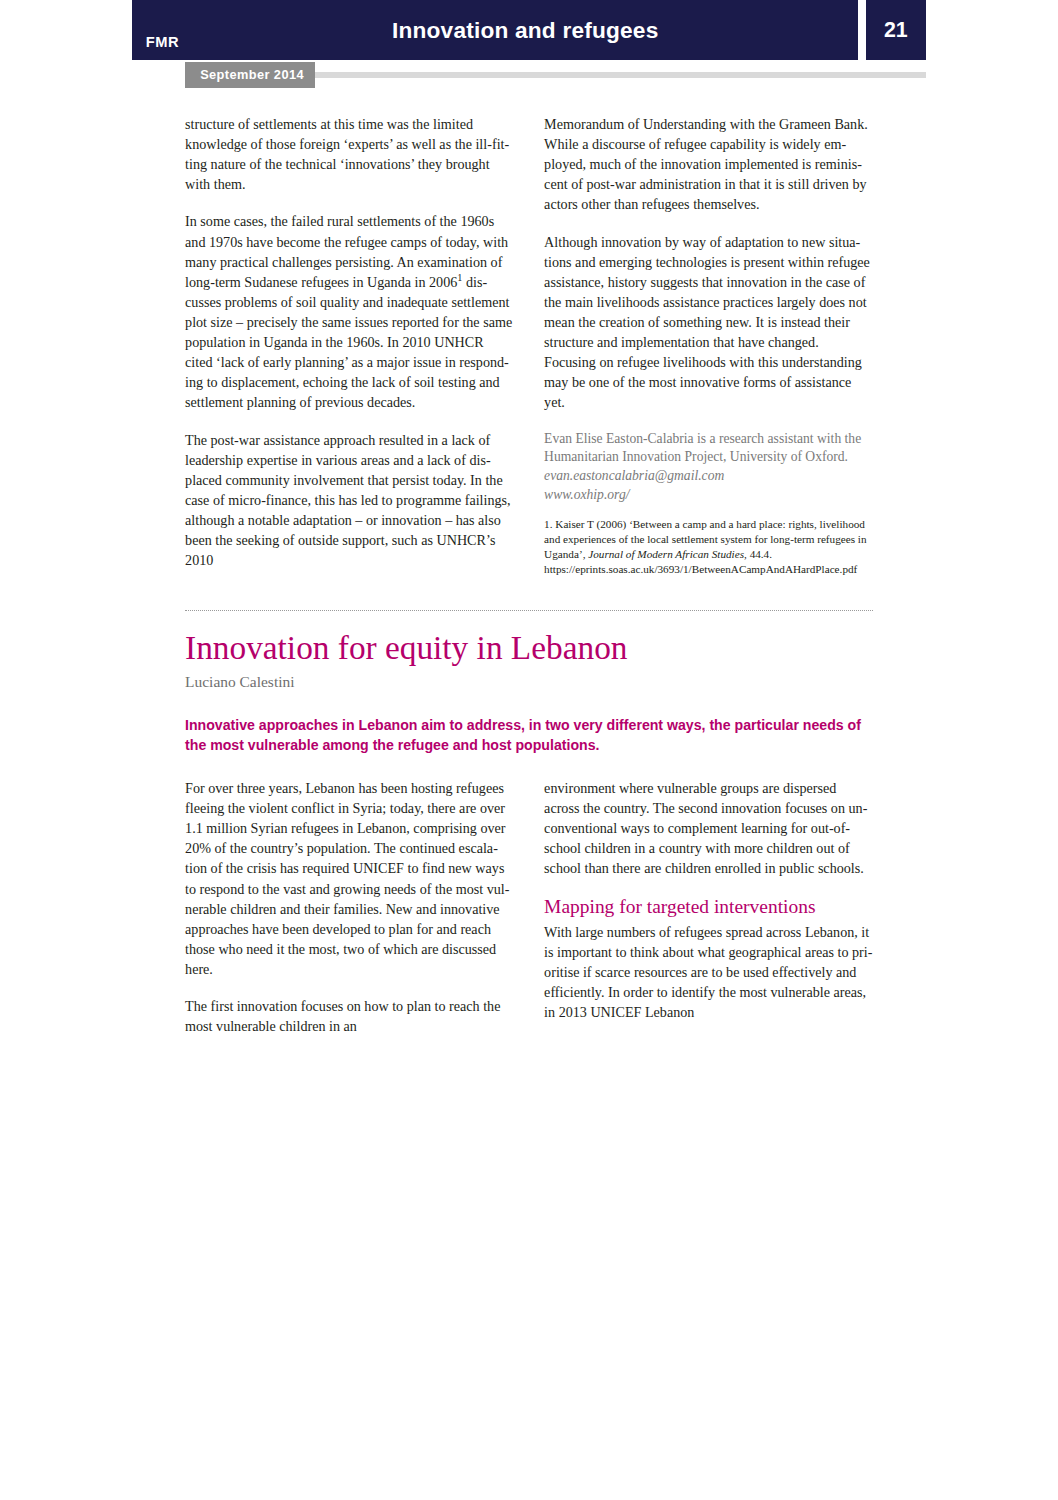FMR
Innovation and refugees
21
September 2014
structure of settlements at this time was the limited knowledge of those foreign ‘experts’ as well as the ill-fitting nature of the technical ‘innovations’ they brought with them.
In some cases, the failed rural settlements of the 1960s and 1970s have become the refugee camps of today, with many practical challenges persisting. An examination of long-term Sudanese refugees in Uganda in 20061 discusses problems of soil quality and inadequate settlement plot size – precisely the same issues reported for the same population in Uganda in the 1960s. In 2010 UNHCR cited ‘lack of early planning’ as a major issue in responding to displacement, echoing the lack of soil testing and settlement planning of previous decades.
The post-war assistance approach resulted in a lack of leadership expertise in various areas and a lack of displaced community involvement that persist today. In the case of micro-finance, this has led to programme failings, although a notable adaptation – or innovation – has also been the seeking of outside support, such as UNHCR’s 2010
Memorandum of Understanding with the Grameen Bank. While a discourse of refugee capability is widely employed, much of the innovation implemented is reminiscent of post-war administration in that it is still driven by actors other than refugees themselves.
Although innovation by way of adaptation to new situations and emerging technologies is present within refugee assistance, history suggests that innovation in the case of the main livelihoods assistance practices largely does not mean the creation of something new. It is instead their structure and implementation that have changed. Focusing on refugee livelihoods with this understanding may be one of the most innovative forms of assistance yet.
Evan Elise Easton-Calabria is a research assistant with the Humanitarian Innovation Project, University of Oxford.
evan.eastoncalabria@gmail.com
www.oxhip.org/
1. Kaiser T (2006) ‘Between a camp and a hard place: rights, livelihood and experiences of the local settlement system for long-term refugees in Uganda’, Journal of Modern African Studies, 44.4.
https://eprints.soas.ac.uk/3693/1/BetweenACampAndAHardPlace.pdf
Innovation for equity in Lebanon
Luciano Calestini
Innovative approaches in Lebanon aim to address, in two very different ways, the particular needs of the most vulnerable among the refugee and host populations.
For over three years, Lebanon has been hosting refugees fleeing the violent conflict in Syria; today, there are over 1.1 million Syrian refugees in Lebanon, comprising over 20% of the country’s population. The continued escalation of the crisis has required UNICEF to find new ways to respond to the vast and growing needs of the most vulnerable children and their families. New and innovative approaches have been developed to plan for and reach those who need it the most, two of which are discussed here.
The first innovation focuses on how to plan to reach the most vulnerable children in an
environment where vulnerable groups are dispersed across the country. The second innovation focuses on unconventional ways to complement learning for out-of-school children in a country with more children out of school than there are children enrolled in public schools.
Mapping for targeted interventions
With large numbers of refugees spread across Lebanon, it is important to think about what geographical areas to prioritise if scarce resources are to be used effectively and efficiently. In order to identify the most vulnerable areas, in 2013 UNICEF Lebanon